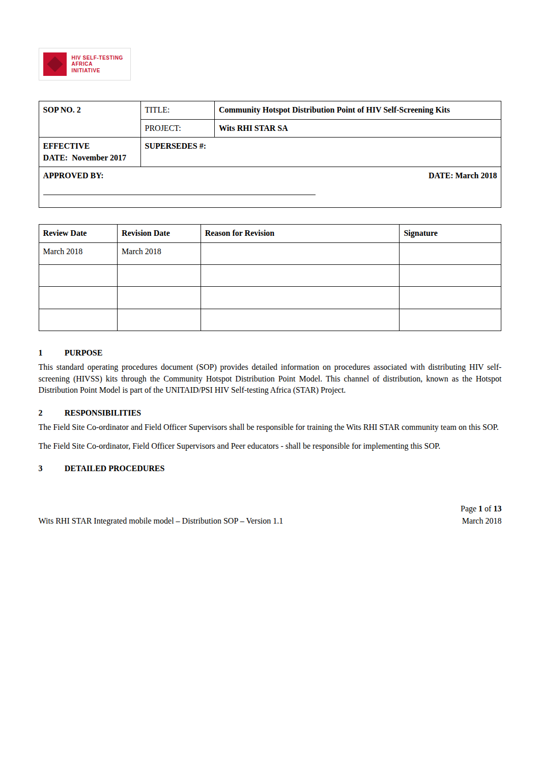HIV Self-Testing
Africa
Initiative
| SOP NO. 2 | TITLE: | Community Hotspot Distribution Point of HIV Self-Screening Kits |
| PROJECT: | Wits RHI STAR SA |
| EFFECTIVE DATE: November 2017 | SUPERSEDES #: |
| APPROVED BY: DATE: March 2018 |
| Review Date | Revision Date | Reason for Revision | Signature |
| --- | --- | --- | --- |
| March 2018 | March 2018 | | |
1 PURPOSE
This standard operating procedures document (SOP) provides detailed information on procedures associated with distributing HIV self-screening (HIVSS) kits through the Community Hotspot Distribution Point Model. This channel of distribution, known as the Hotspot Distribution Point Model is part of the UNITAID/PSI HIV Self-testing Africa (STAR) Project.
2 RESPONSIBILITIES
The Field Site Co-ordinator and Field Officer Supervisors shall be responsible for training the Wits RHI STAR community team on this SOP.
The Field Site Co-ordinator, Field Officer Supervisors and Peer educators - shall be responsible for implementing this SOP.
3 DETAILED PROCEDURES
Page 1 of 13
Wits RHI STAR Integrated mobile model – Distribution SOP – Version 1.1
March 2018